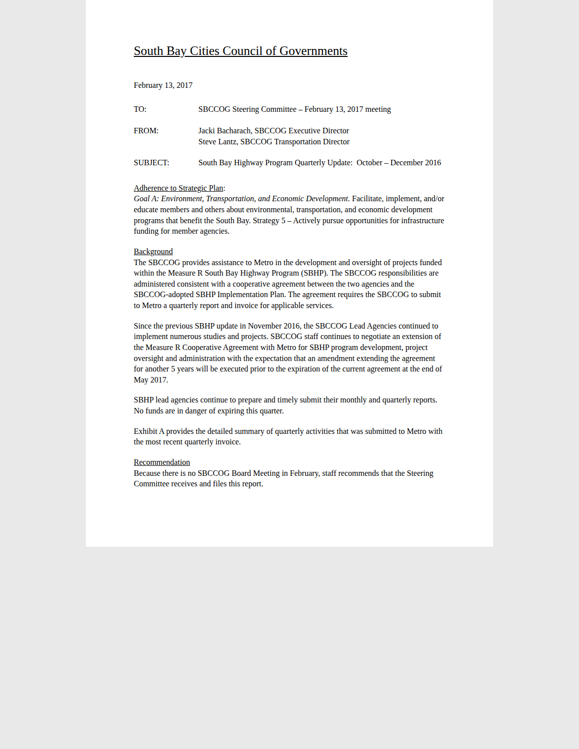South Bay Cities Council of Governments
February 13, 2017
| TO: | SBCCOG Steering Committee – February 13, 2017 meeting |
| FROM: | Jacki Bacharach, SBCCOG Executive Director Steve Lantz, SBCCOG Transportation Director |
| SUBJECT: | South Bay Highway Program Quarterly Update: October – December 2016 |
Adherence to Strategic Plan:
Goal A: Environment, Transportation, and Economic Development. Facilitate, implement, and/or educate members and others about environmental, transportation, and economic development programs that benefit the South Bay. Strategy 5 – Actively pursue opportunities for infrastructure funding for member agencies.
Background
The SBCCOG provides assistance to Metro in the development and oversight of projects funded within the Measure R South Bay Highway Program (SBHP). The SBCCOG responsibilities are administered consistent with a cooperative agreement between the two agencies and the SBCCOG-adopted SBHP Implementation Plan. The agreement requires the SBCCOG to submit to Metro a quarterly report and invoice for applicable services.
Since the previous SBHP update in November 2016, the SBCCOG Lead Agencies continued to implement numerous studies and projects. SBCCOG staff continues to negotiate an extension of the Measure R Cooperative Agreement with Metro for SBHP program development, project oversight and administration with the expectation that an amendment extending the agreement for another 5 years will be executed prior to the expiration of the current agreement at the end of May 2017.
SBHP lead agencies continue to prepare and timely submit their monthly and quarterly reports. No funds are in danger of expiring this quarter.
Exhibit A provides the detailed summary of quarterly activities that was submitted to Metro with the most recent quarterly invoice.
Recommendation
Because there is no SBCCOG Board Meeting in February, staff recommends that the Steering Committee receives and files this report.